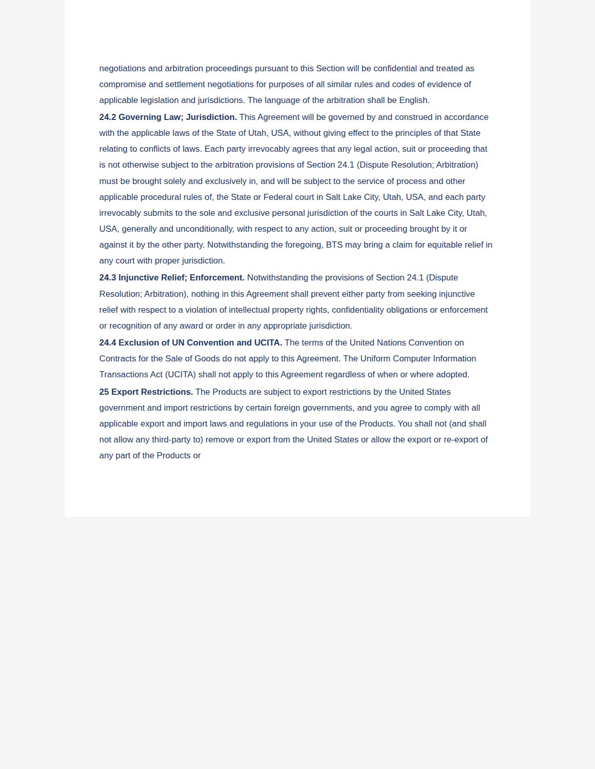negotiations and arbitration proceedings pursuant to this Section will be confidential and treated as compromise and settlement negotiations for purposes of all similar rules and codes of evidence of applicable legislation and jurisdictions. The language of the arbitration shall be English.
24.2 Governing Law; Jurisdiction. This Agreement will be governed by and construed in accordance with the applicable laws of the State of Utah, USA, without giving effect to the principles of that State relating to conflicts of laws. Each party irrevocably agrees that any legal action, suit or proceeding that is not otherwise subject to the arbitration provisions of Section 24.1 (Dispute Resolution; Arbitration) must be brought solely and exclusively in, and will be subject to the service of process and other applicable procedural rules of, the State or Federal court in Salt Lake City, Utah, USA, and each party irrevocably submits to the sole and exclusive personal jurisdiction of the courts in Salt Lake City, Utah, USA, generally and unconditionally, with respect to any action, suit or proceeding brought by it or against it by the other party. Notwithstanding the foregoing, BTS may bring a claim for equitable relief in any court with proper jurisdiction.
24.3 Injunctive Relief; Enforcement. Notwithstanding the provisions of Section 24.1 (Dispute Resolution; Arbitration), nothing in this Agreement shall prevent either party from seeking injunctive relief with respect to a violation of intellectual property rights, confidentiality obligations or enforcement or recognition of any award or order in any appropriate jurisdiction.
24.4 Exclusion of UN Convention and UCITA. The terms of the United Nations Convention on Contracts for the Sale of Goods do not apply to this Agreement. The Uniform Computer Information Transactions Act (UCITA) shall not apply to this Agreement regardless of when or where adopted.
25 Export Restrictions. The Products are subject to export restrictions by the United States government and import restrictions by certain foreign governments, and you agree to comply with all applicable export and import laws and regulations in your use of the Products. You shall not (and shall not allow any third-party to) remove or export from the United States or allow the export or re-export of any part of the Products or